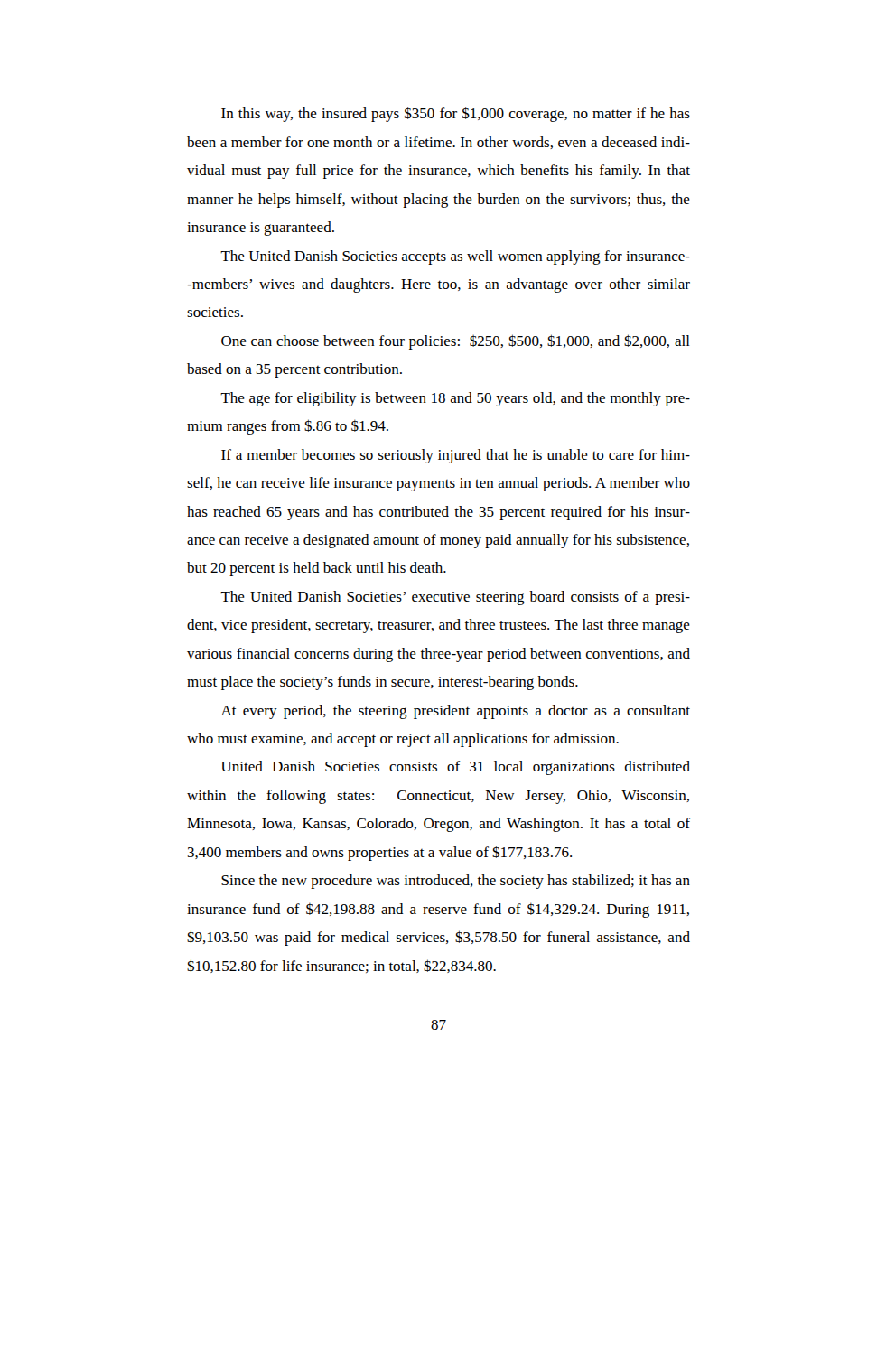In this way, the insured pays $350 for $1,000 coverage, no matter if he has been a member for one month or a lifetime. In other words, even a deceased individual must pay full price for the insurance, which benefits his family. In that manner he helps himself, without placing the burden on the survivors; thus, the insurance is guaranteed.
The United Danish Societies accepts as well women applying for insurance--members’ wives and daughters. Here too, is an advantage over other similar societies.
One can choose between four policies: $250, $500, $1,000, and $2,000, all based on a 35 percent contribution.
The age for eligibility is between 18 and 50 years old, and the monthly premium ranges from $.86 to $1.94.
If a member becomes so seriously injured that he is unable to care for himself, he can receive life insurance payments in ten annual periods. A member who has reached 65 years and has contributed the 35 percent required for his insurance can receive a designated amount of money paid annually for his subsistence, but 20 percent is held back until his death.
The United Danish Societies’ executive steering board consists of a president, vice president, secretary, treasurer, and three trustees. The last three manage various financial concerns during the three-year period between conventions, and must place the society’s funds in secure, interest-bearing bonds.
At every period, the steering president appoints a doctor as a consultant who must examine, and accept or reject all applications for admission.
United Danish Societies consists of 31 local organizations distributed within the following states: Connecticut, New Jersey, Ohio, Wisconsin, Minnesota, Iowa, Kansas, Colorado, Oregon, and Washington. It has a total of 3,400 members and owns properties at a value of $177,183.76.
Since the new procedure was introduced, the society has stabilized; it has an insurance fund of $42,198.88 and a reserve fund of $14,329.24. During 1911, $9,103.50 was paid for medical services, $3,578.50 for funeral assistance, and $10,152.80 for life insurance; in total, $22,834.80.
87